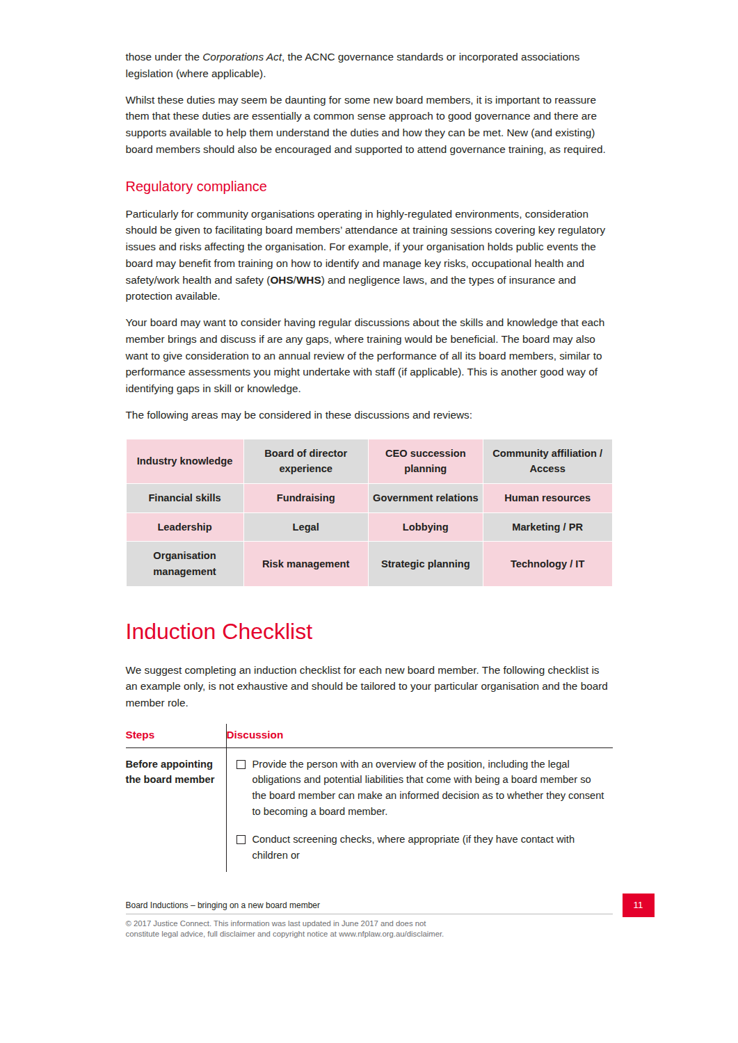those under the Corporations Act, the ACNC governance standards or incorporated associations legislation (where applicable).
Whilst these duties may seem be daunting for some new board members, it is important to reassure them that these duties are essentially a common sense approach to good governance and there are supports available to help them understand the duties and how they can be met. New (and existing) board members should also be encouraged and supported to attend governance training, as required.
Regulatory compliance
Particularly for community organisations operating in highly-regulated environments, consideration should be given to facilitating board members’ attendance at training sessions covering key regulatory issues and risks affecting the organisation. For example, if your organisation holds public events the board may benefit from training on how to identify and manage key risks, occupational health and safety/work health and safety (OHS/WHS) and negligence laws, and the types of insurance and protection available.
Your board may want to consider having regular discussions about the skills and knowledge that each member brings and discuss if are any gaps, where training would be beneficial. The board may also want to give consideration to an annual review of the performance of all its board members, similar to performance assessments you might undertake with staff (if applicable). This is another good way of identifying gaps in skill or knowledge.
The following areas may be considered in these discussions and reviews:
| Industry knowledge | Board of director experience | CEO succession planning | Community affiliation / Access |
| Financial skills | Fundraising | Government relations | Human resources |
| Leadership | Legal | Lobbying | Marketing / PR |
| Organisation management | Risk management | Strategic planning | Technology / IT |
Induction Checklist
We suggest completing an induction checklist for each new board member. The following checklist is an example only, is not exhaustive and should be tailored to your particular organisation and the board member role.
| Steps | Discussion |
| --- | --- |
| Before appointing the board member | Provide the person with an overview of the position, including the legal obligations and potential liabilities that come with being a board member so the board member can make an informed decision as to whether they consent to becoming a board member. Conduct screening checks, where appropriate (if they have contact with children or |
Board Inductions – bringing on a new board member
11
© 2017 Justice Connect. This information was last updated in June 2017 and does not
constitute legal advice, full disclaimer and copyright notice at www.nfplaw.org.au/disclaimer.